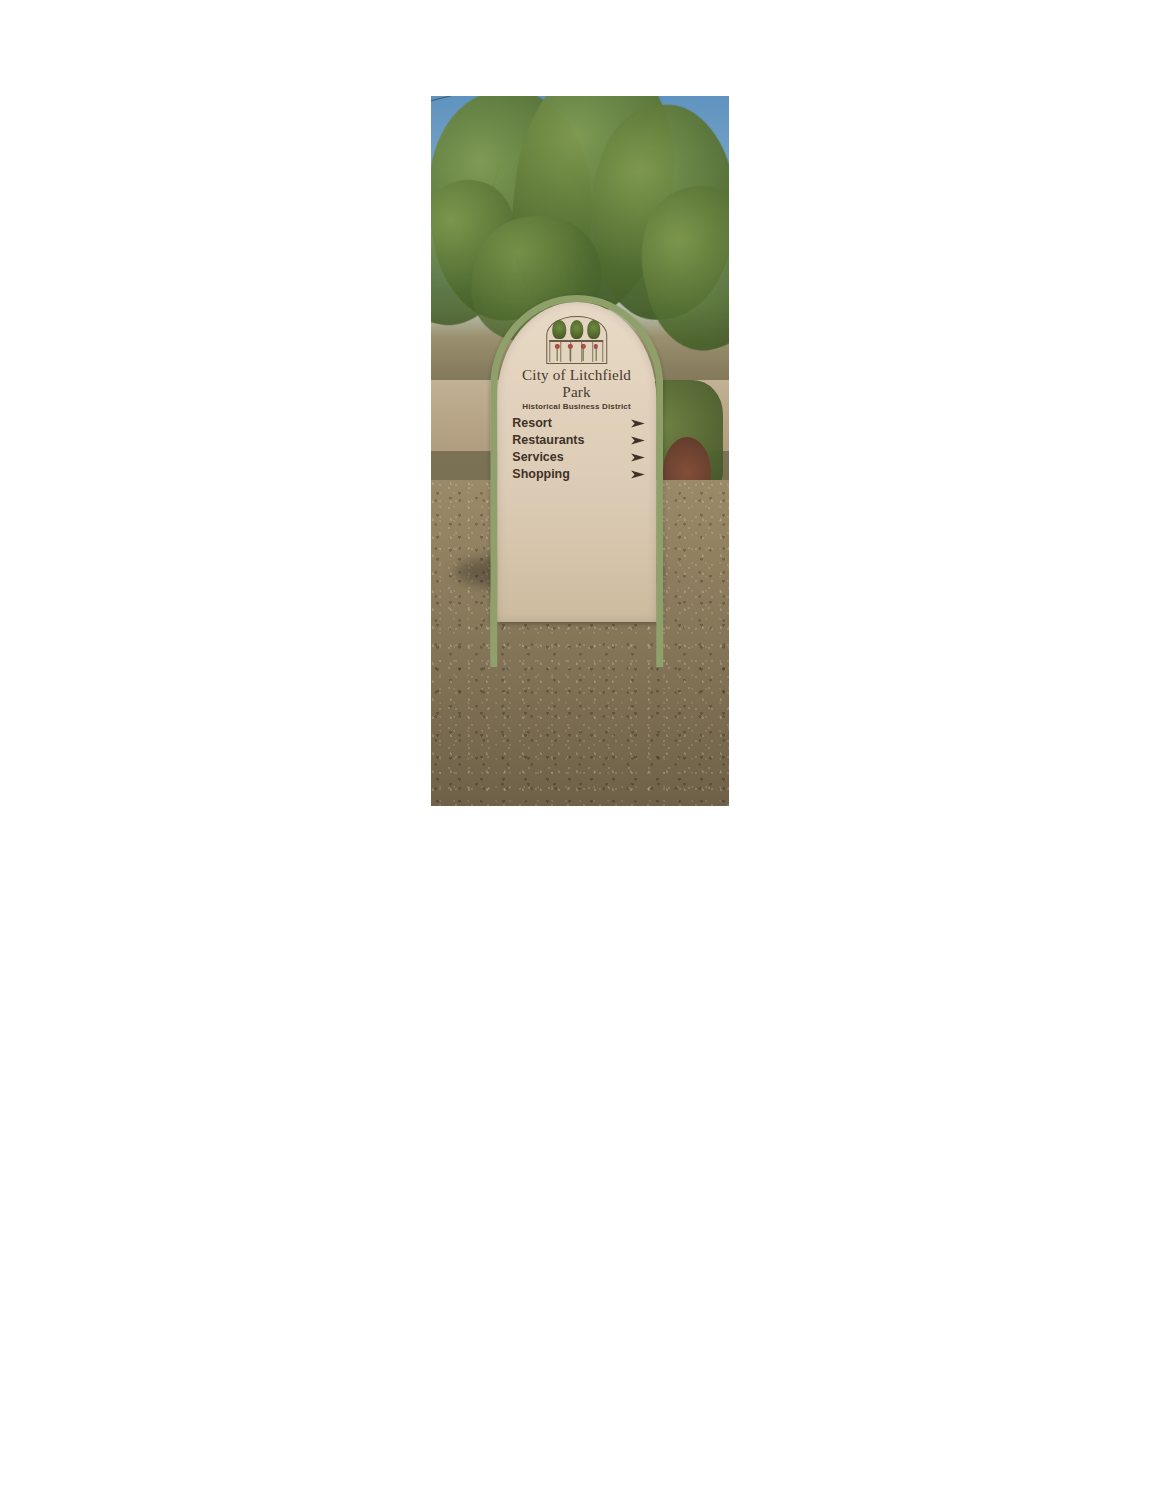City of Litchfield Park
Historical Business District
Resort➤
Restaurants➤
Services➤
Shopping➤